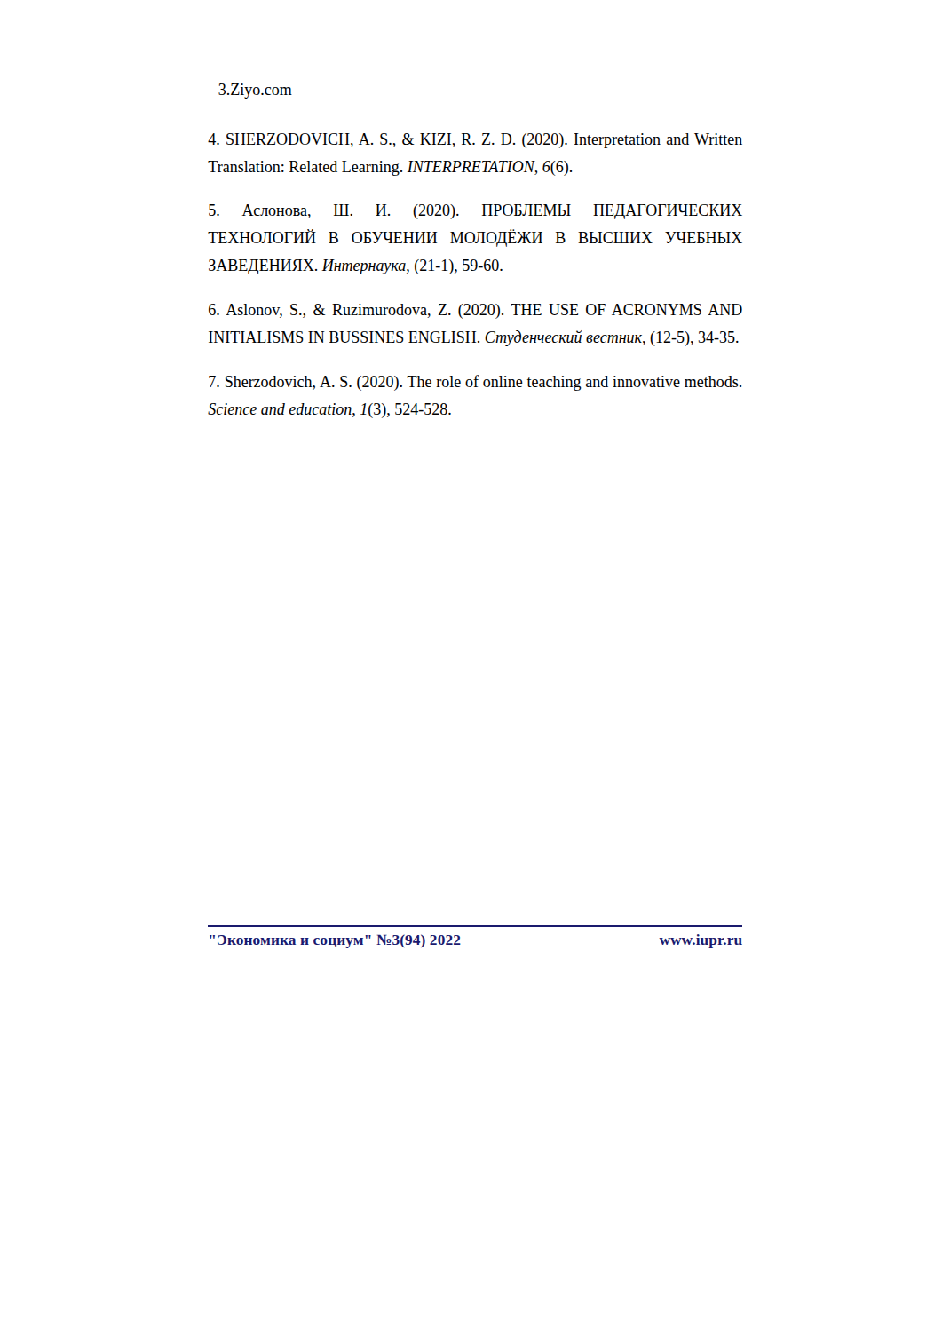3.Ziyo.com
4. SHERZODOVICH, A. S., & KIZI, R. Z. D. (2020). Interpretation and Written Translation: Related Learning. INTERPRETATION, 6(6).
5. Аслонова, Ш. И. (2020). ПРОБЛЕМЫ ПЕДАГОГИЧЕСКИХ ТЕХНОЛОГИЙ В ОБУЧЕНИИ МОЛОДЁЖИ В ВЫСШИХ УЧЕБНЫХ ЗАВЕДЕНИЯХ. Интернаука, (21-1), 59-60.
6. Aslonov, S., & Ruzimurodova, Z. (2020). THE USE OF ACRONYMS AND INITIALISMS IN BUSSINES ENGLISH. Студенческий вестник, (12-5), 34-35.
7. Sherzodovich, A. S. (2020). The role of online teaching and innovative methods. Science and education, 1(3), 524-528.
"Экономика и социум" №3(94) 2022 www.iupr.ru